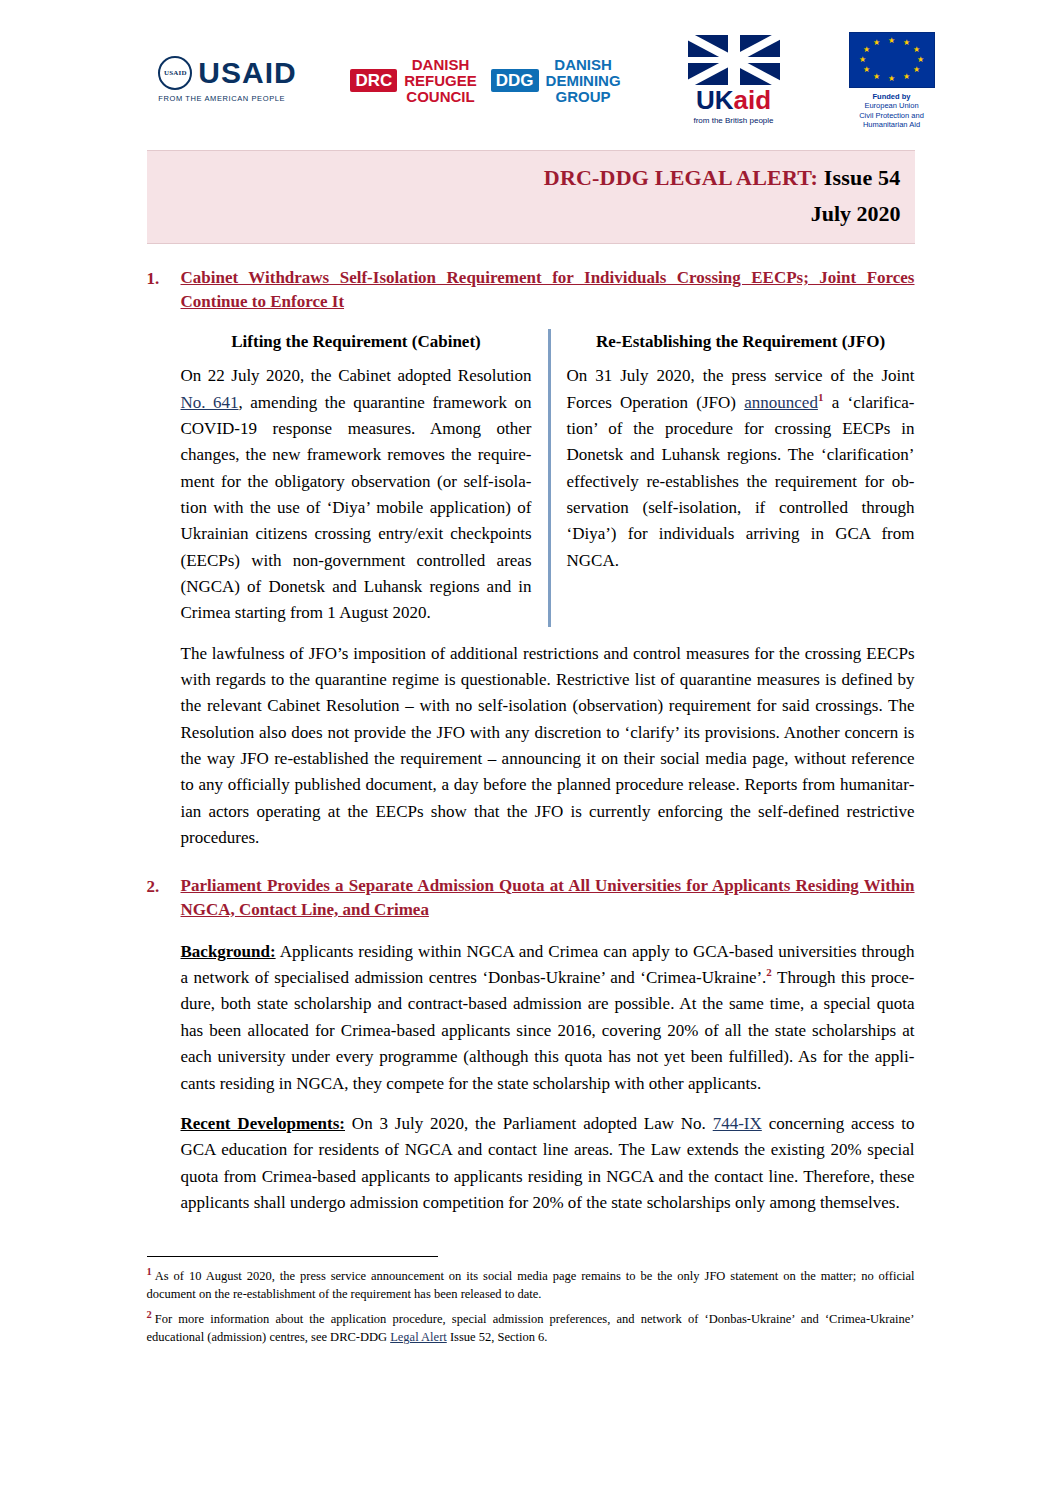USAID USAID
FROM THE AMERICAN PEOPLE
DRC Danish
Refugee
Council
DDG Danish
Demining
Group
UKaid
from the British people
★ ★ ★ ★ ★ ★ ★ ★ ★ ★ ★ ★
Funded by
European Union
Civil Protection and
Humanitarian Aid
DRC-DDG LEGAL ALERT: Issue 54
July 2020
Cabinet Withdraws Self-Isolation Requirement for Individuals Crossing EECPs; Joint Forces Continue to Enforce It
Lifting the Requirement (Cabinet)
On 22 July 2020, the Cabinet adopted Resolution No. 641, amending the quarantine framework on COVID-19 response measures. Among other changes, the new framework removes the requirement for the obligatory observation (or self-isolation with the use of ‘Diya’ mobile application) of Ukrainian citizens crossing entry/exit checkpoints (EECPs) with non-government controlled areas (NGCA) of Donetsk and Luhansk regions and in Crimea starting from 1 August 2020.
Re-Establishing the Requirement (JFO)
On 31 July 2020, the press service of the Joint Forces Operation (JFO) announced1 a ‘clarification’ of the procedure for crossing EECPs in Donetsk and Luhansk regions. The ‘clarification’ effectively re-establishes the requirement for observation (self-isolation, if controlled through ‘Diya’) for individuals arriving in GCA from NGCA.
The lawfulness of JFO’s imposition of additional restrictions and control measures for the crossing EECPs with regards to the quarantine regime is questionable. Restrictive list of quarantine measures is defined by the relevant Cabinet Resolution – with no self-isolation (observation) requirement for said crossings. The Resolution also does not provide the JFO with any discretion to ‘clarify’ its provisions. Another concern is the way JFO re-established the requirement – announcing it on their social media page, without reference to any officially published document, a day before the planned procedure release. Reports from humanitarian actors operating at the EECPs show that the JFO is currently enforcing the self-defined restrictive procedures.
Parliament Provides a Separate Admission Quota at All Universities for Applicants Residing Within NGCA, Contact Line, and Crimea
Background: Applicants residing within NGCA and Crimea can apply to GCA-based universities through a network of specialised admission centres ‘Donbas-Ukraine’ and ‘Crimea-Ukraine’.2 Through this procedure, both state scholarship and contract-based admission are possible. At the same time, a special quota has been allocated for Crimea-based applicants since 2016, covering 20% of all the state scholarships at each university under every programme (although this quota has not yet been fulfilled). As for the applicants residing in NGCA, they compete for the state scholarship with other applicants.
Recent Developments: On 3 July 2020, the Parliament adopted Law No. 744-IX concerning access to GCA education for residents of NGCA and contact line areas. The Law extends the existing 20% special quota from Crimea-based applicants to applicants residing in NGCA and the contact line. Therefore, these applicants shall undergo admission competition for 20% of the state scholarships only among themselves.
1 As of 10 August 2020, the press service announcement on its social media page remains to be the only JFO statement on the matter; no official document on the re-establishment of the requirement has been released to date.
2 For more information about the application procedure, special admission preferences, and network of ‘Donbas-Ukraine’ and ‘Crimea-Ukraine’ educational (admission) centres, see DRC-DDG Legal Alert Issue 52, Section 6.